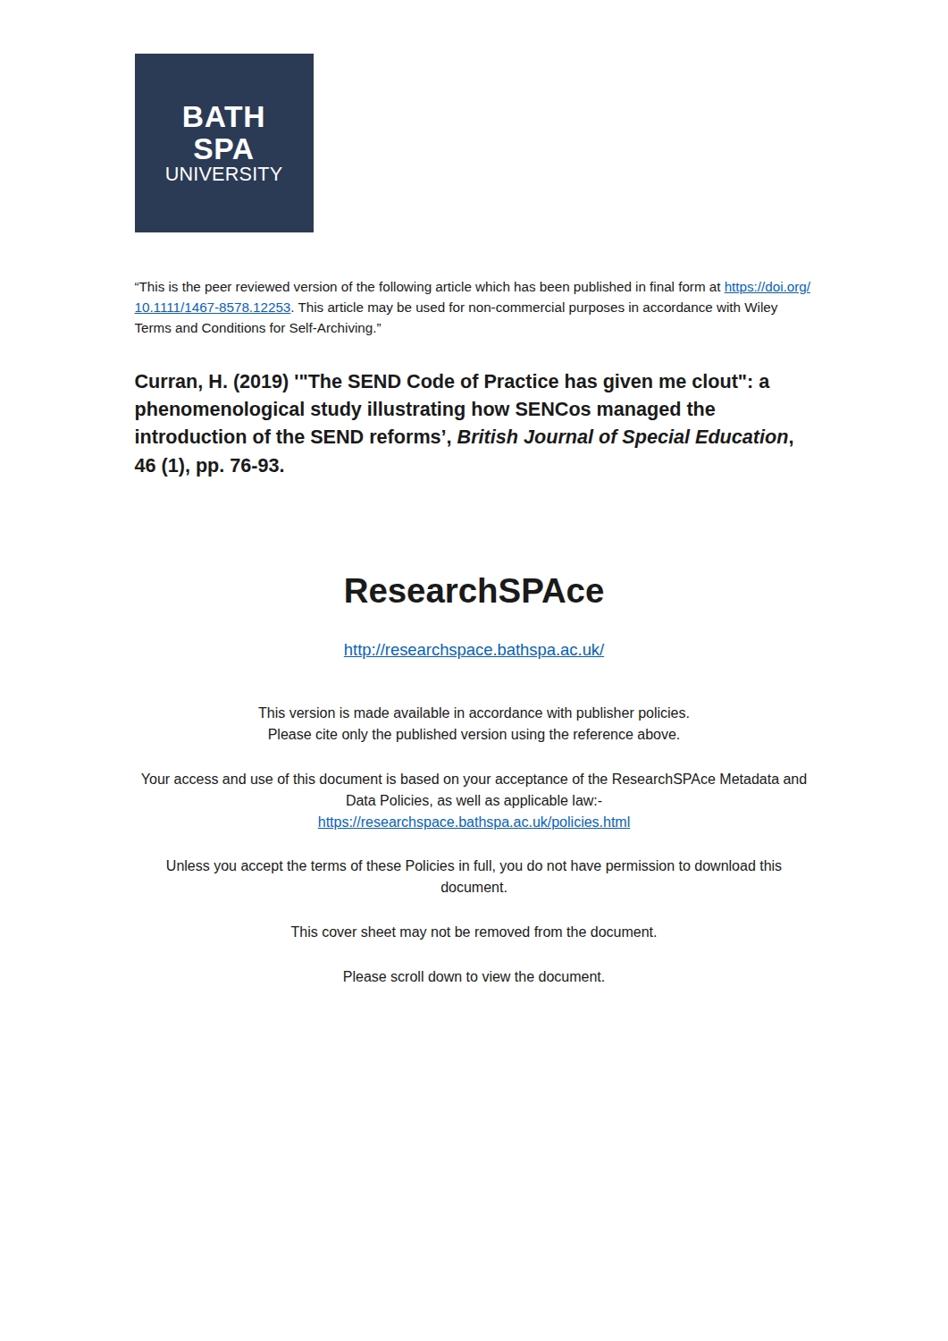BATH SPA UNIVERSITY
“This is the peer reviewed version of the following article which has been published in final form at https://doi.org/10.1111/1467-8578.12253. This article may be used for non-commercial purposes in accordance with Wiley Terms and Conditions for Self-Archiving.”
Curran, H. (2019) '"The SEND Code of Practice has given me clout": a phenomenological study illustrating how SENCos managed the introduction of the SEND reforms’, British Journal of Special Education, 46 (1), pp. 76-93.
ResearchSPAce
http://researchspace.bathspa.ac.uk/
This version is made available in accordance with publisher policies.
Please cite only the published version using the reference above.
Your access and use of this document is based on your acceptance of the ResearchSPAce Metadata and Data Policies, as well as applicable law:-
https://researchspace.bathspa.ac.uk/policies.html
Unless you accept the terms of these Policies in full, you do not have permission to download this document.
This cover sheet may not be removed from the document.
Please scroll down to view the document.